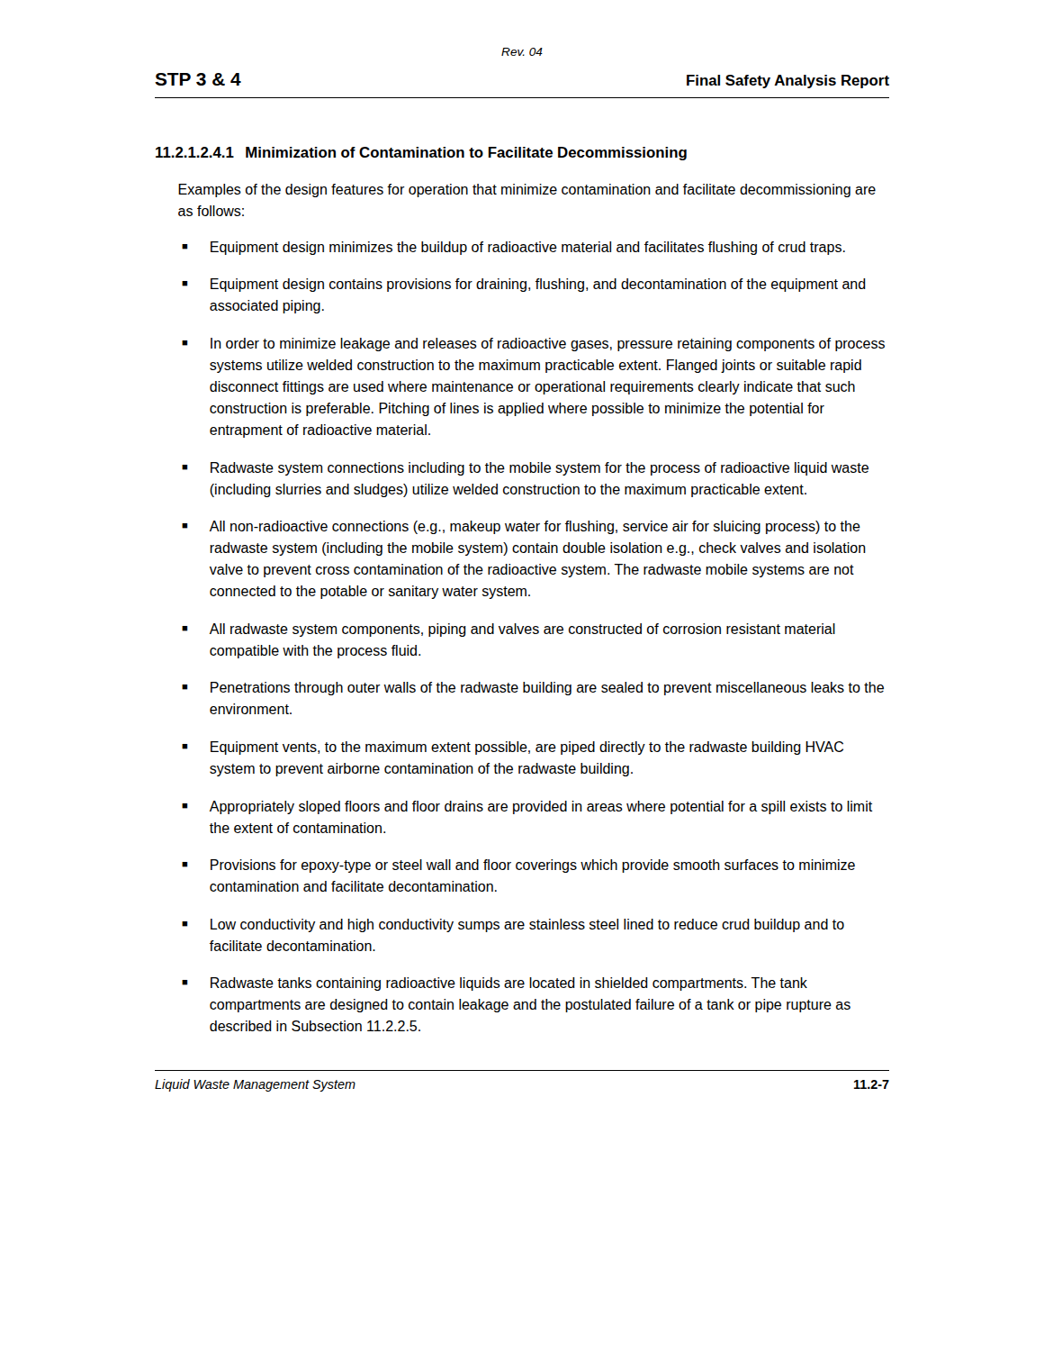Rev. 04
STP 3 & 4 Final Safety Analysis Report
11.2.1.2.4.1 Minimization of Contamination to Facilitate Decommissioning
Examples of the design features for operation that minimize contamination and facilitate decommissioning are as follows:
Equipment design minimizes the buildup of radioactive material and facilitates flushing of crud traps.
Equipment design contains provisions for draining, flushing, and decontamination of the equipment and associated piping.
In order to minimize leakage and releases of radioactive gases, pressure retaining components of process systems utilize welded construction to the maximum practicable extent. Flanged joints or suitable rapid disconnect fittings are used where maintenance or operational requirements clearly indicate that such construction is preferable. Pitching of lines is applied where possible to minimize the potential for entrapment of radioactive material.
Radwaste system connections including to the mobile system for the process of radioactive liquid waste (including slurries and sludges) utilize welded construction to the maximum practicable extent.
All non-radioactive connections (e.g., makeup water for flushing, service air for sluicing process) to the radwaste system (including the mobile system) contain double isolation e.g., check valves and isolation valve to prevent cross contamination of the radioactive system. The radwaste mobile systems are not connected to the potable or sanitary water system.
All radwaste system components, piping and valves are constructed of corrosion resistant material compatible with the process fluid.
Penetrations through outer walls of the radwaste building are sealed to prevent miscellaneous leaks to the environment.
Equipment vents, to the maximum extent possible, are piped directly to the radwaste building HVAC system to prevent airborne contamination of the radwaste building.
Appropriately sloped floors and floor drains are provided in areas where potential for a spill exists to limit the extent of contamination.
Provisions for epoxy-type or steel wall and floor coverings which provide smooth surfaces to minimize contamination and facilitate decontamination.
Low conductivity and high conductivity sumps are stainless steel lined to reduce crud buildup and to facilitate decontamination.
Radwaste tanks containing radioactive liquids are located in shielded compartments. The tank compartments are designed to contain leakage and the postulated failure of a tank or pipe rupture as described in Subsection 11.2.2.5.
Liquid Waste Management System 11.2-7